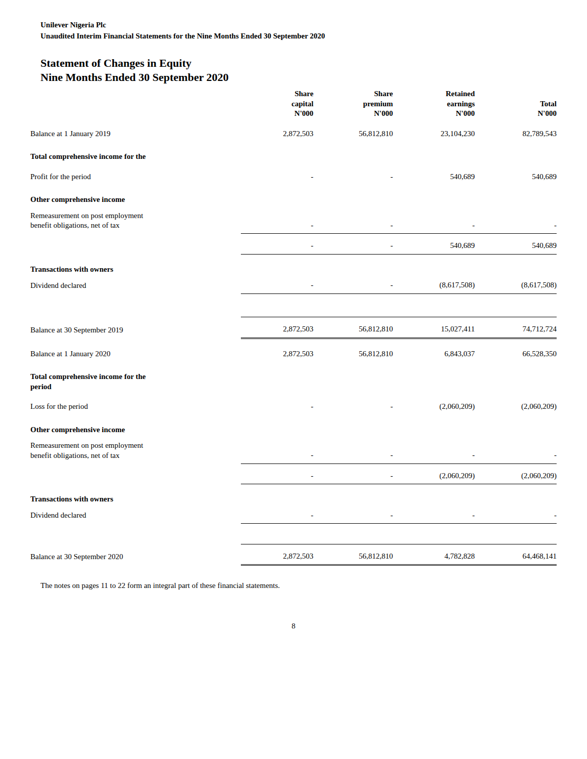Unilever Nigeria Plc
Unaudited Interim Financial Statements for the Nine Months Ended 30 September 2020
Statement of Changes in Equity
Nine Months Ended 30 September 2020
| | Share capital N'000 | Share premium N'000 | Retained earnings N'000 | Total N'000 |
| --- | --- | --- | --- | --- |
| Balance at 1 January 2019 | 2,872,503 | 56,812,810 | 23,104,230 | 82,789,543 |
| Total comprehensive income for the | | | | |
| Profit for the period | - | - | 540,689 | 540,689 |
| Other comprehensive income | | | | |
| Remeasurement on post employment benefit obligations, net of tax | - | - | - | - |
| | - | - | 540,689 | 540,689 |
| Transactions with owners | | | | |
| Dividend declared | - | - | (8,617,508) | (8,617,508) |
| Balance at 30 September 2019 | 2,872,503 | 56,812,810 | 15,027,411 | 74,712,724 |
| Balance at 1 January 2020 | 2,872,503 | 56,812,810 | 6,843,037 | 66,528,350 |
| Total comprehensive income for the period | | | | |
| Loss for the period | - | - | (2,060,209) | (2,060,209) |
| Other comprehensive income | | | | |
| Remeasurement on post employment benefit obligations, net of tax | - | - | - | - |
| | - | - | (2,060,209) | (2,060,209) |
| Transactions with owners | | | | |
| Dividend declared | - | - | - | - |
| Balance at 30 September 2020 | 2,872,503 | 56,812,810 | 4,782,828 | 64,468,141 |
The notes on pages 11 to 22 form an integral part of these financial statements.
8